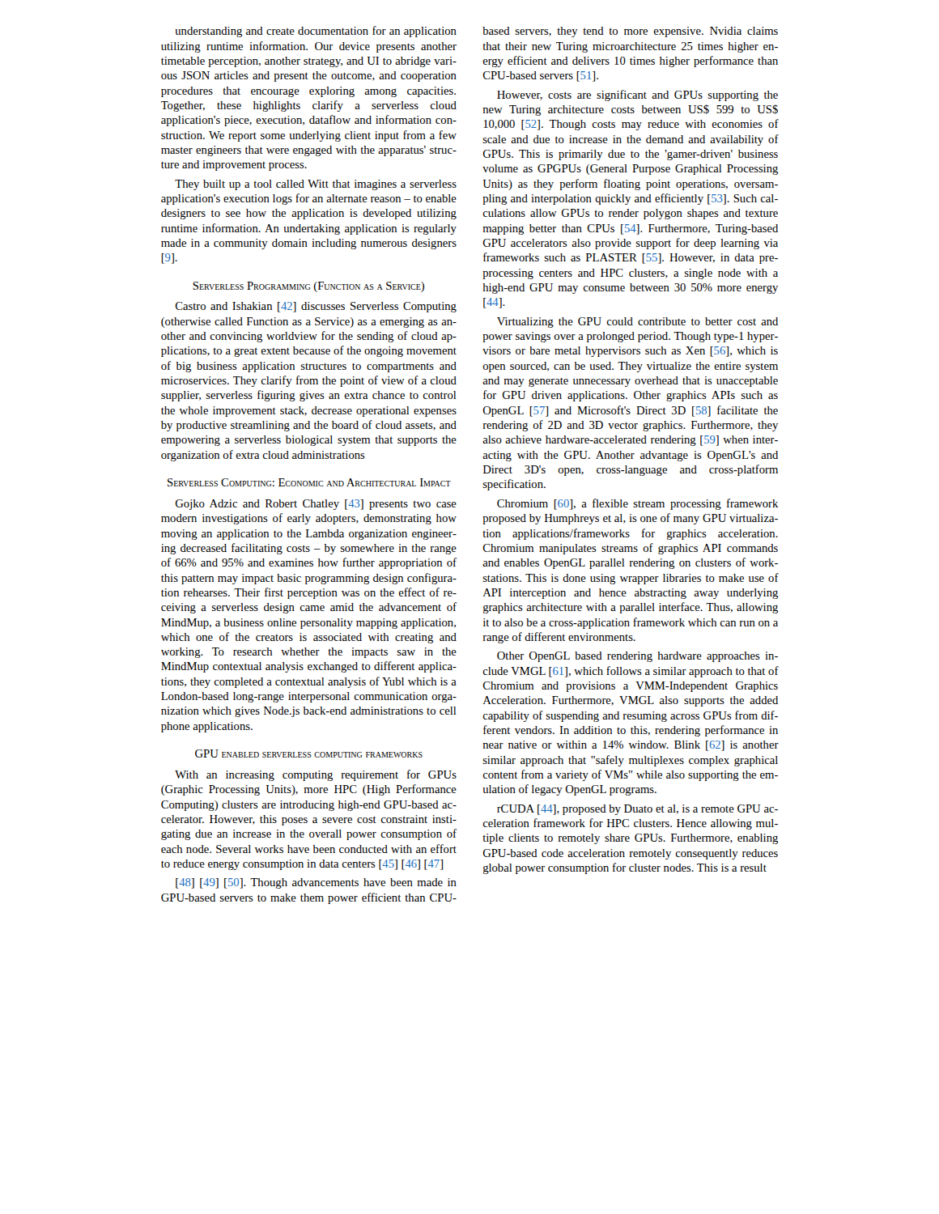understanding and create documentation for an application utilizing runtime information. Our device presents another timetable perception, another strategy, and UI to abridge various JSON articles and present the outcome, and cooperation procedures that encourage exploring among capacities. Together, these highlights clarify a serverless cloud application's piece, execution, dataflow and information construction. We report some underlying client input from a few master engineers that were engaged with the apparatus' structure and improvement process.
They built up a tool called Witt that imagines a serverless application's execution logs for an alternate reason – to enable designers to see how the application is developed utilizing runtime information. An undertaking application is regularly made in a community domain including numerous designers [9].
Serverless Programming (Function as a Service)
Castro and Ishakian [42] discusses Serverless Computing (otherwise called Function as a Service) as a emerging as another and convincing worldview for the sending of cloud applications, to a great extent because of the ongoing movement of big business application structures to compartments and microservices. They clarify from the point of view of a cloud supplier, serverless figuring gives an extra chance to control the whole improvement stack, decrease operational expenses by productive streamlining and the board of cloud assets, and empowering a serverless biological system that supports the organization of extra cloud administrations
Serverless Computing: Economic and Architectural Impact
Gojko Adzic and Robert Chatley [43] presents two case modern investigations of early adopters, demonstrating how moving an application to the Lambda organization engineering decreased facilitating costs – by somewhere in the range of 66% and 95% and examines how further appropriation of this pattern may impact basic programming design configuration rehearses. Their first perception was on the effect of receiving a serverless design came amid the advancement of MindMup, a business online personality mapping application, which one of the creators is associated with creating and working. To research whether the impacts saw in the MindMup contextual analysis exchanged to different applications, they completed a contextual analysis of Yubl which is a London-based long-range interpersonal communication organization which gives Node.js back-end administrations to cell phone applications.
GPU enabled serverless computing frameworks
With an increasing computing requirement for GPUs (Graphic Processing Units), more HPC (High Performance Computing) clusters are introducing high-end GPU-based accelerator. However, this poses a severe cost constraint instigating due an increase in the overall power consumption of each node. Several works have been conducted with an effort to reduce energy consumption in data centers [45] [46] [47]
[48] [49] [50]. Though advancements have been made in GPU-based servers to make them power efficient than CPU-based servers, they tend to more expensive. Nvidia claims that their new Turing microarchitecture 25 times higher energy efficient and delivers 10 times higher performance than CPU-based servers [51].
However, costs are significant and GPUs supporting the new Turing architecture costs between US$ 599 to US$ 10,000 [52]. Though costs may reduce with economies of scale and due to increase in the demand and availability of GPUs. This is primarily due to the 'gamer-driven' business volume as GPGPUs (General Purpose Graphical Processing Units) as they perform floating point operations, oversampling and interpolation quickly and efficiently [53]. Such calculations allow GPUs to render polygon shapes and texture mapping better than CPUs [54]. Furthermore, Turing-based GPU accelerators also provide support for deep learning via frameworks such as PLASTER [55]. However, in data preprocessing centers and HPC clusters, a single node with a high-end GPU may consume between 30 50% more energy [44].
Virtualizing the GPU could contribute to better cost and power savings over a prolonged period. Though type-1 hypervisors or bare metal hypervisors such as Xen [56], which is open sourced, can be used. They virtualize the entire system and may generate unnecessary overhead that is unacceptable for GPU driven applications. Other graphics APIs such as OpenGL [57] and Microsoft's Direct 3D [58] facilitate the rendering of 2D and 3D vector graphics. Furthermore, they also achieve hardware-accelerated rendering [59] when interacting with the GPU. Another advantage is OpenGL's and Direct 3D's open, cross-language and cross-platform specification.
Chromium [60], a flexible stream processing framework proposed by Humphreys et al, is one of many GPU virtualization applications/frameworks for graphics acceleration. Chromium manipulates streams of graphics API commands and enables OpenGL parallel rendering on clusters of workstations. This is done using wrapper libraries to make use of API interception and hence abstracting away underlying graphics architecture with a parallel interface. Thus, allowing it to also be a cross-application framework which can run on a range of different environments.
Other OpenGL based rendering hardware approaches include VMGL [61], which follows a similar approach to that of Chromium and provisions a VMM-Independent Graphics Acceleration. Furthermore, VMGL also supports the added capability of suspending and resuming across GPUs from different vendors. In addition to this, rendering performance in near native or within a 14% window. Blink [62] is another similar approach that "safely multiplexes complex graphical content from a variety of VMs" while also supporting the emulation of legacy OpenGL programs.
rCUDA [44], proposed by Duato et al, is a remote GPU acceleration framework for HPC clusters. Hence allowing multiple clients to remotely share GPUs. Furthermore, enabling GPU-based code acceleration remotely consequently reduces global power consumption for cluster nodes. This is a result